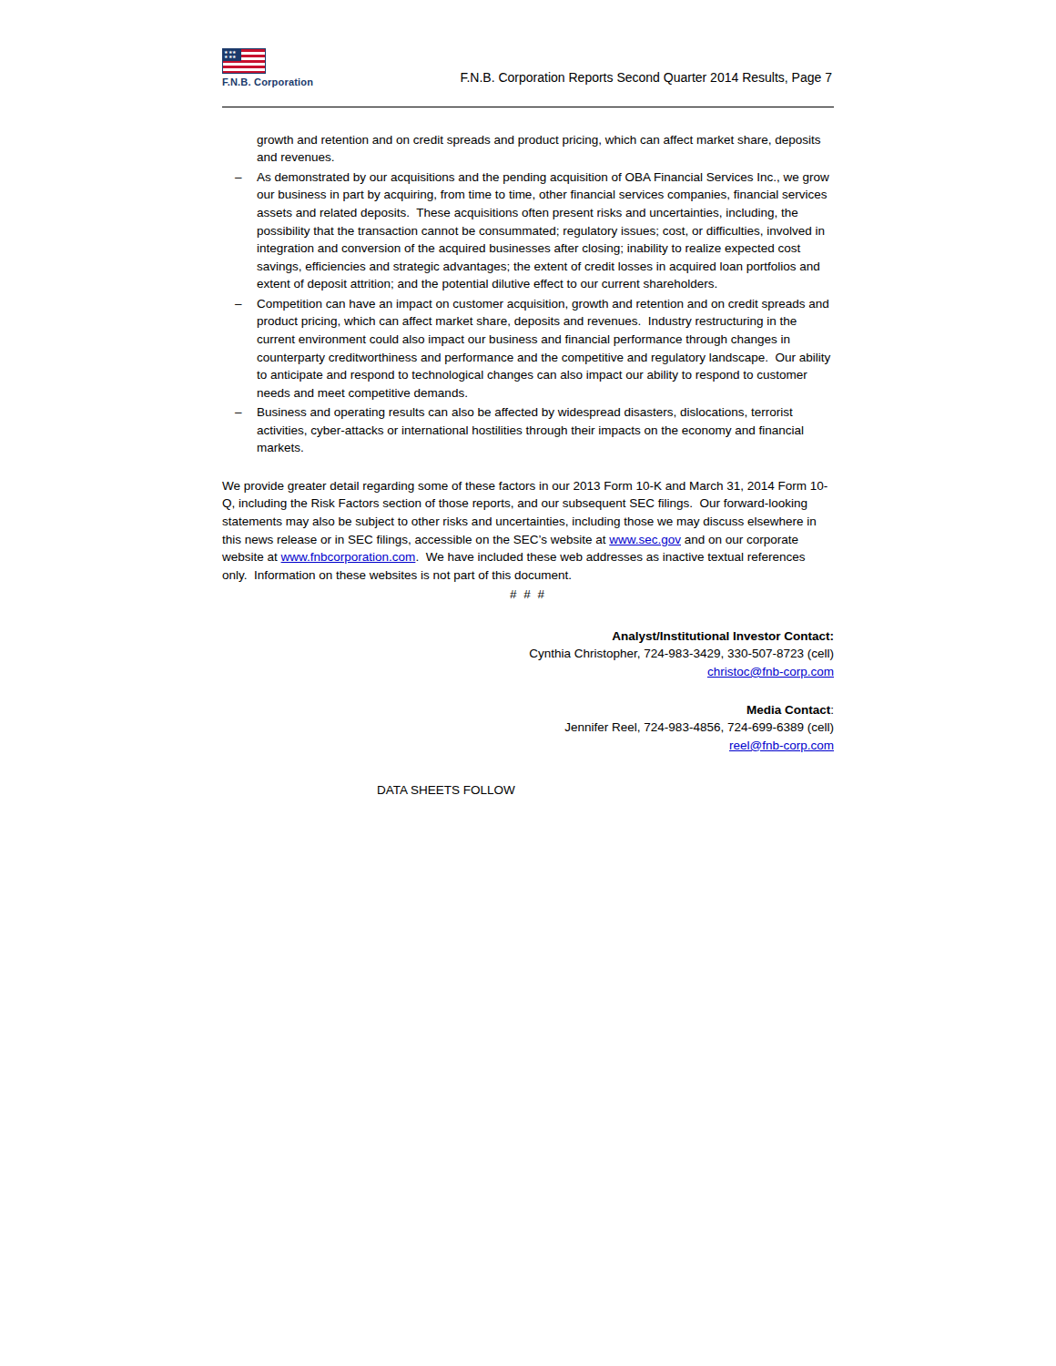★★★
★★★
F.N.B. Corporation
F.N.B. Corporation Reports Second Quarter 2014 Results, Page 7
growth and retention and on credit spreads and product pricing, which can affect market share, deposits and revenues.
As demonstrated by our acquisitions and the pending acquisition of OBA Financial Services Inc., we grow our business in part by acquiring, from time to time, other financial services companies, financial services assets and related deposits. These acquisitions often present risks and uncertainties, including, the possibility that the transaction cannot be consummated; regulatory issues; cost, or difficulties, involved in integration and conversion of the acquired businesses after closing; inability to realize expected cost savings, efficiencies and strategic advantages; the extent of credit losses in acquired loan portfolios and extent of deposit attrition; and the potential dilutive effect to our current shareholders.
Competition can have an impact on customer acquisition, growth and retention and on credit spreads and product pricing, which can affect market share, deposits and revenues. Industry restructuring in the current environment could also impact our business and financial performance through changes in counterparty creditworthiness and performance and the competitive and regulatory landscape. Our ability to anticipate and respond to technological changes can also impact our ability to respond to customer needs and meet competitive demands.
Business and operating results can also be affected by widespread disasters, dislocations, terrorist activities, cyber-attacks or international hostilities through their impacts on the economy and financial markets.
We provide greater detail regarding some of these factors in our 2013 Form 10-K and March 31, 2014 Form 10-Q, including the Risk Factors section of those reports, and our subsequent SEC filings. Our forward-looking statements may also be subject to other risks and uncertainties, including those we may discuss elsewhere in this news release or in SEC filings, accessible on the SEC’s website at www.sec.gov and on our corporate website at www.fnbcorporation.com. We have included these web addresses as inactive textual references only. Information on these websites is not part of this document.
# # #
Analyst/Institutional Investor Contact:
Cynthia Christopher, 724-983-3429, 330-507-8723 (cell)
christoc@fnb-corp.com
Media Contact:
Jennifer Reel, 724-983-4856, 724-699-6389 (cell)
reel@fnb-corp.com
DATA SHEETS FOLLOW